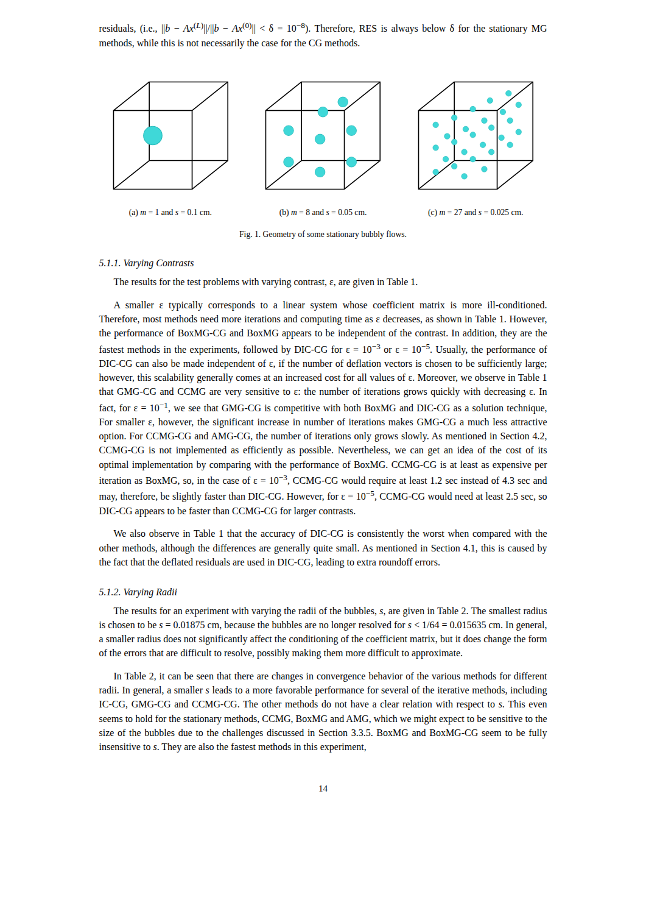residuals, (i.e., ||b − Ax(L)||/||b − Ax(0)|| < δ = 10−8). Therefore, RES is always below δ for the stationary MG methods, while this is not necessarily the case for the CG methods.
(a) m = 1 and s = 0.1 cm.
(b) m = 8 and s = 0.05 cm.
(c) m = 27 and s = 0.025 cm.
Fig. 1. Geometry of some stationary bubbly flows.
5.1.1. Varying Contrasts
The results for the test problems with varying contrast, ε, are given in Table 1.
A smaller ε typically corresponds to a linear system whose coefficient matrix is more ill-conditioned. Therefore, most methods need more iterations and computing time as ε decreases, as shown in Table 1. However, the performance of BoxMG-CG and BoxMG appears to be independent of the contrast. In addition, they are the fastest methods in the experiments, followed by DIC-CG for ε = 10−3 or ε = 10−5. Usually, the performance of DIC-CG can also be made independent of ε, if the number of deflation vectors is chosen to be sufficiently large; however, this scalability generally comes at an increased cost for all values of ε. Moreover, we observe in Table 1 that GMG-CG and CCMG are very sensitive to ε: the number of iterations grows quickly with decreasing ε. In fact, for ε = 10−1, we see that GMG-CG is competitive with both BoxMG and DIC-CG as a solution technique, For smaller ε, however, the significant increase in number of iterations makes GMG-CG a much less attractive option. For CCMG-CG and AMG-CG, the number of iterations only grows slowly. As mentioned in Section 4.2, CCMG-CG is not implemented as efficiently as possible. Nevertheless, we can get an idea of the cost of its optimal implementation by comparing with the performance of BoxMG. CCMG-CG is at least as expensive per iteration as BoxMG, so, in the case of ε = 10−3, CCMG-CG would require at least 1.2 sec instead of 4.3 sec and may, therefore, be slightly faster than DIC-CG. However, for ε = 10−5, CCMG-CG would need at least 2.5 sec, so DIC-CG appears to be faster than CCMG-CG for larger contrasts.
We also observe in Table 1 that the accuracy of DIC-CG is consistently the worst when compared with the other methods, although the differences are generally quite small. As mentioned in Section 4.1, this is caused by the fact that the deflated residuals are used in DIC-CG, leading to extra roundoff errors.
5.1.2. Varying Radii
The results for an experiment with varying the radii of the bubbles, s, are given in Table 2. The smallest radius is chosen to be s = 0.01875 cm, because the bubbles are no longer resolved for s < 1/64 = 0.015635 cm. In general, a smaller radius does not significantly affect the conditioning of the coefficient matrix, but it does change the form of the errors that are difficult to resolve, possibly making them more difficult to approximate.
In Table 2, it can be seen that there are changes in convergence behavior of the various methods for different radii. In general, a smaller s leads to a more favorable performance for several of the iterative methods, including IC-CG, GMG-CG and CCMG-CG. The other methods do not have a clear relation with respect to s. This even seems to hold for the stationary methods, CCMG, BoxMG and AMG, which we might expect to be sensitive to the size of the bubbles due to the challenges discussed in Section 3.3.5. BoxMG and BoxMG-CG seem to be fully insensitive to s. They are also the fastest methods in this experiment,
14